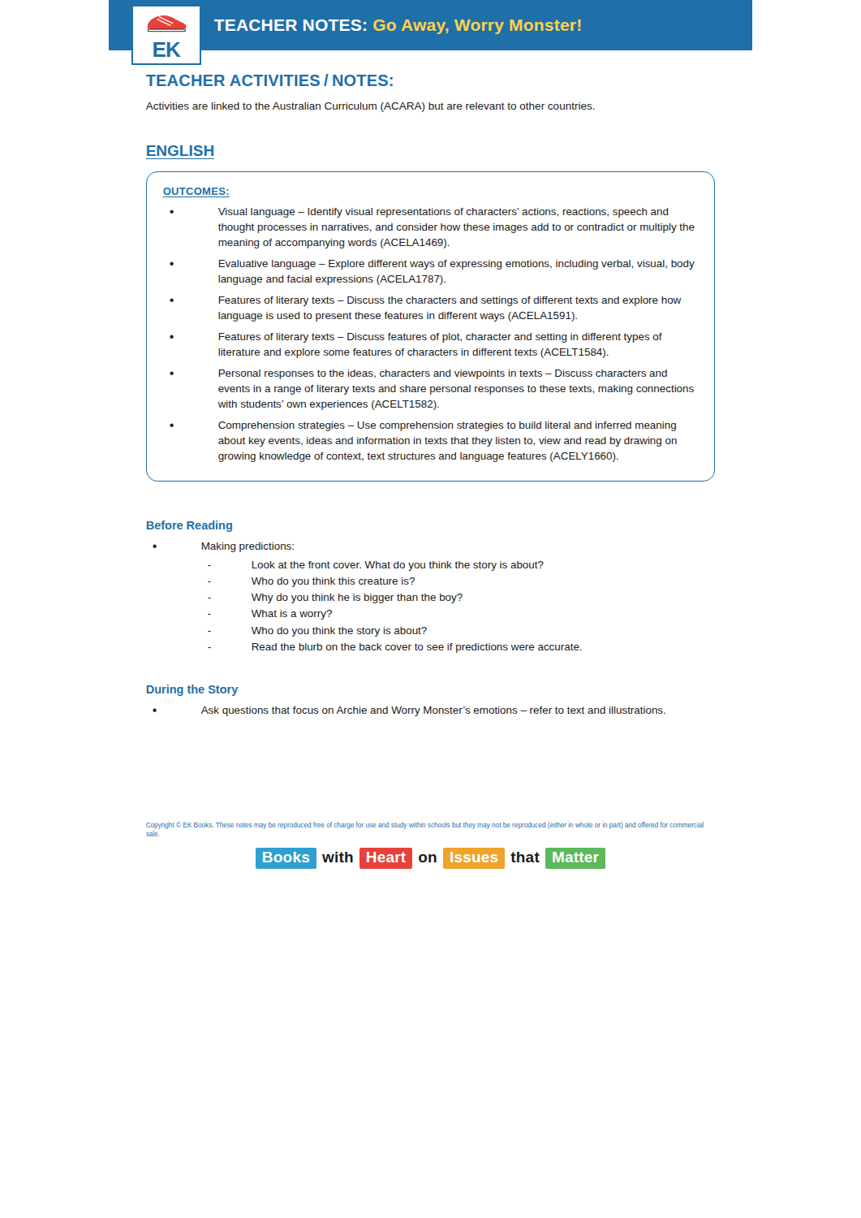EK
TEACHER NOTES: Go Away, Worry Monster!
TEACHER ACTIVITIES / NOTES:
Activities are linked to the Australian Curriculum (ACARA) but are relevant to other countries.
ENGLISH
OUTCOMES:
Visual language – Identify visual representations of characters’ actions, reactions, speech and thought processes in narratives, and consider how these images add to or contradict or multiply the meaning of accompanying words (ACELA1469).
Evaluative language – Explore different ways of expressing emotions, including verbal, visual, body language and facial expressions (ACELA1787).
Features of literary texts – Discuss the characters and settings of different texts and explore how language is used to present these features in different ways (ACELA1591).
Features of literary texts – Discuss features of plot, character and setting in different types of literature and explore some features of characters in different texts (ACELT1584).
Personal responses to the ideas, characters and viewpoints in texts – Discuss characters and events in a range of literary texts and share personal responses to these texts, making connections with students’ own experiences (ACELT1582).
Comprehension strategies – Use comprehension strategies to build literal and inferred meaning about key events, ideas and information in texts that they listen to, view and read by drawing on growing knowledge of context, text structures and language features (ACELY1660).
Before Reading
Making predictions:
Look at the front cover. What do you think the story is about?
Who do you think this creature is?
Why do you think he is bigger than the boy?
What is a worry?
Who do you think the story is about?
Read the blurb on the back cover to see if predictions were accurate.
During the Story
Ask questions that focus on Archie and Worry Monster’s emotions – refer to text and illustrations.
Copyright © EK Books. These notes may be reproduced free of charge for use and study within schools but they may not be reproduced (either in whole or in part) and offered for commercial sale.
Books with Heart on Issues that Matter